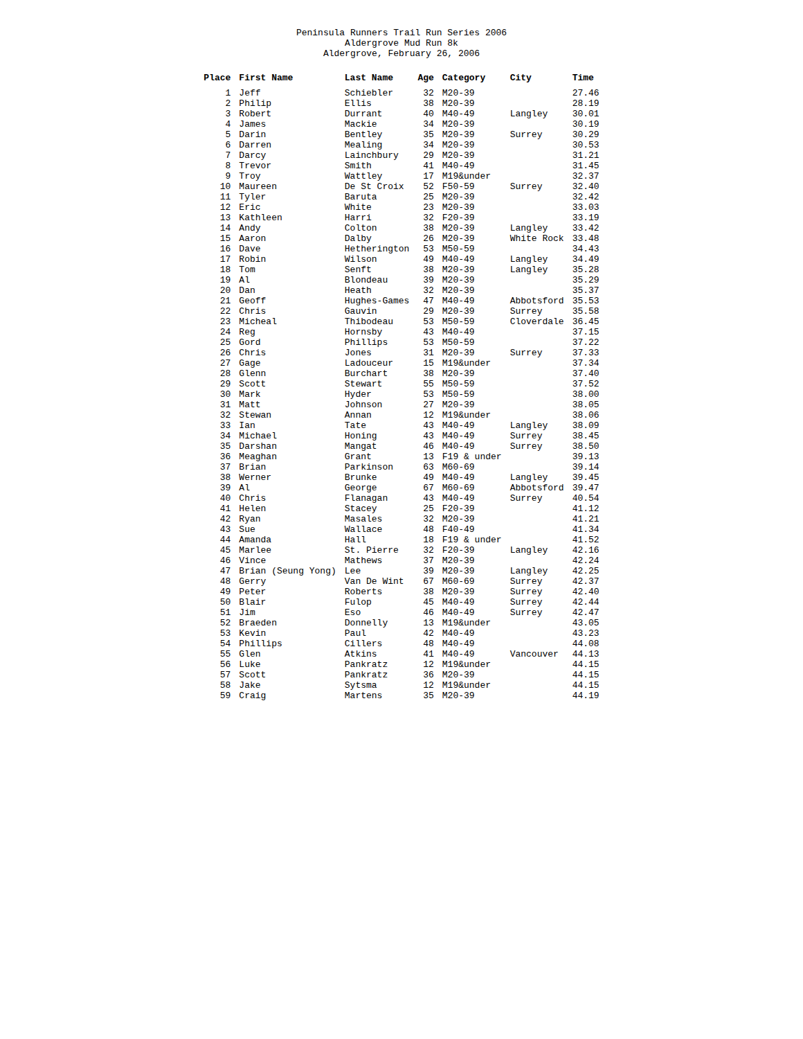Peninsula Runners Trail Run Series 2006
Aldergrove Mud Run 8k
Aldergrove, February 26, 2006
| Place | First Name | Last Name | Age | Category | City | Time |
| --- | --- | --- | --- | --- | --- | --- |
| 1 | Jeff | Schiebler | 32 | M20-39 | | 27.46 |
| 2 | Philip | Ellis | 38 | M20-39 | | 28.19 |
| 3 | Robert | Durrant | 40 | M40-49 | Langley | 30.01 |
| 4 | James | Mackie | 34 | M20-39 | | 30.19 |
| 5 | Darin | Bentley | 35 | M20-39 | Surrey | 30.29 |
| 6 | Darren | Mealing | 34 | M20-39 | | 30.53 |
| 7 | Darcy | Lainchbury | 29 | M20-39 | | 31.21 |
| 8 | Trevor | Smith | 41 | M40-49 | | 31.45 |
| 9 | Troy | Wattley | 17 | M19&under | | 32.37 |
| 10 | Maureen | De St Croix | 52 | F50-59 | Surrey | 32.40 |
| 11 | Tyler | Baruta | 25 | M20-39 | | 32.42 |
| 12 | Eric | White | 23 | M20-39 | | 33.03 |
| 13 | Kathleen | Harri | 32 | F20-39 | | 33.19 |
| 14 | Andy | Colton | 38 | M20-39 | Langley | 33.42 |
| 15 | Aaron | Dalby | 26 | M20-39 | White Rock | 33.48 |
| 16 | Dave | Hetherington | 53 | M50-59 | | 34.43 |
| 17 | Robin | Wilson | 49 | M40-49 | Langley | 34.49 |
| 18 | Tom | Senft | 38 | M20-39 | Langley | 35.28 |
| 19 | Al | Blondeau | 39 | M20-39 | | 35.29 |
| 20 | Dan | Heath | 32 | M20-39 | | 35.37 |
| 21 | Geoff | Hughes-Games | 47 | M40-49 | Abbotsford | 35.53 |
| 22 | Chris | Gauvin | 29 | M20-39 | Surrey | 35.58 |
| 23 | Micheal | Thibodeau | 53 | M50-59 | Cloverdale | 36.45 |
| 24 | Reg | Hornsby | 43 | M40-49 | | 37.15 |
| 25 | Gord | Phillips | 53 | M50-59 | | 37.22 |
| 26 | Chris | Jones | 31 | M20-39 | Surrey | 37.33 |
| 27 | Gage | Ladouceur | 15 | M19&under | | 37.34 |
| 28 | Glenn | Burchart | 38 | M20-39 | | 37.40 |
| 29 | Scott | Stewart | 55 | M50-59 | | 37.52 |
| 30 | Mark | Hyder | 53 | M50-59 | | 38.00 |
| 31 | Matt | Johnson | 27 | M20-39 | | 38.05 |
| 32 | Stewan | Annan | 12 | M19&under | | 38.06 |
| 33 | Ian | Tate | 43 | M40-49 | Langley | 38.09 |
| 34 | Michael | Honing | 43 | M40-49 | Surrey | 38.45 |
| 35 | Darshan | Mangat | 46 | M40-49 | Surrey | 38.50 |
| 36 | Meaghan | Grant | 13 | F19 & under | | 39.13 |
| 37 | Brian | Parkinson | 63 | M60-69 | | 39.14 |
| 38 | Werner | Brunke | 49 | M40-49 | Langley | 39.45 |
| 39 | Al | George | 67 | M60-69 | Abbotsford | 39.47 |
| 40 | Chris | Flanagan | 43 | M40-49 | Surrey | 40.54 |
| 41 | Helen | Stacey | 25 | F20-39 | | 41.12 |
| 42 | Ryan | Masales | 32 | M20-39 | | 41.21 |
| 43 | Sue | Wallace | 48 | F40-49 | | 41.34 |
| 44 | Amanda | Hall | 18 | F19 & under | | 41.52 |
| 45 | Marlee | St. Pierre | 32 | F20-39 | Langley | 42.16 |
| 46 | Vince | Mathews | 37 | M20-39 | | 42.24 |
| 47 | Brian (Seung Yong) | Lee | 39 | M20-39 | Langley | 42.25 |
| 48 | Gerry | Van De Wint | 67 | M60-69 | Surrey | 42.37 |
| 49 | Peter | Roberts | 38 | M20-39 | Surrey | 42.40 |
| 50 | Blair | Fulop | 45 | M40-49 | Surrey | 42.44 |
| 51 | Jim | Eso | 46 | M40-49 | Surrey | 42.47 |
| 52 | Braeden | Donnelly | 13 | M19&under | | 43.05 |
| 53 | Kevin | Paul | 42 | M40-49 | | 43.23 |
| 54 | Phillips | Cillers | 48 | M40-49 | | 44.08 |
| 55 | Glen | Atkins | 41 | M40-49 | Vancouver | 44.13 |
| 56 | Luke | Pankratz | 12 | M19&under | | 44.15 |
| 57 | Scott | Pankratz | 36 | M20-39 | | 44.15 |
| 58 | Jake | Sytsma | 12 | M19&under | | 44.15 |
| 59 | Craig | Martens | 35 | M20-39 | | 44.19 |